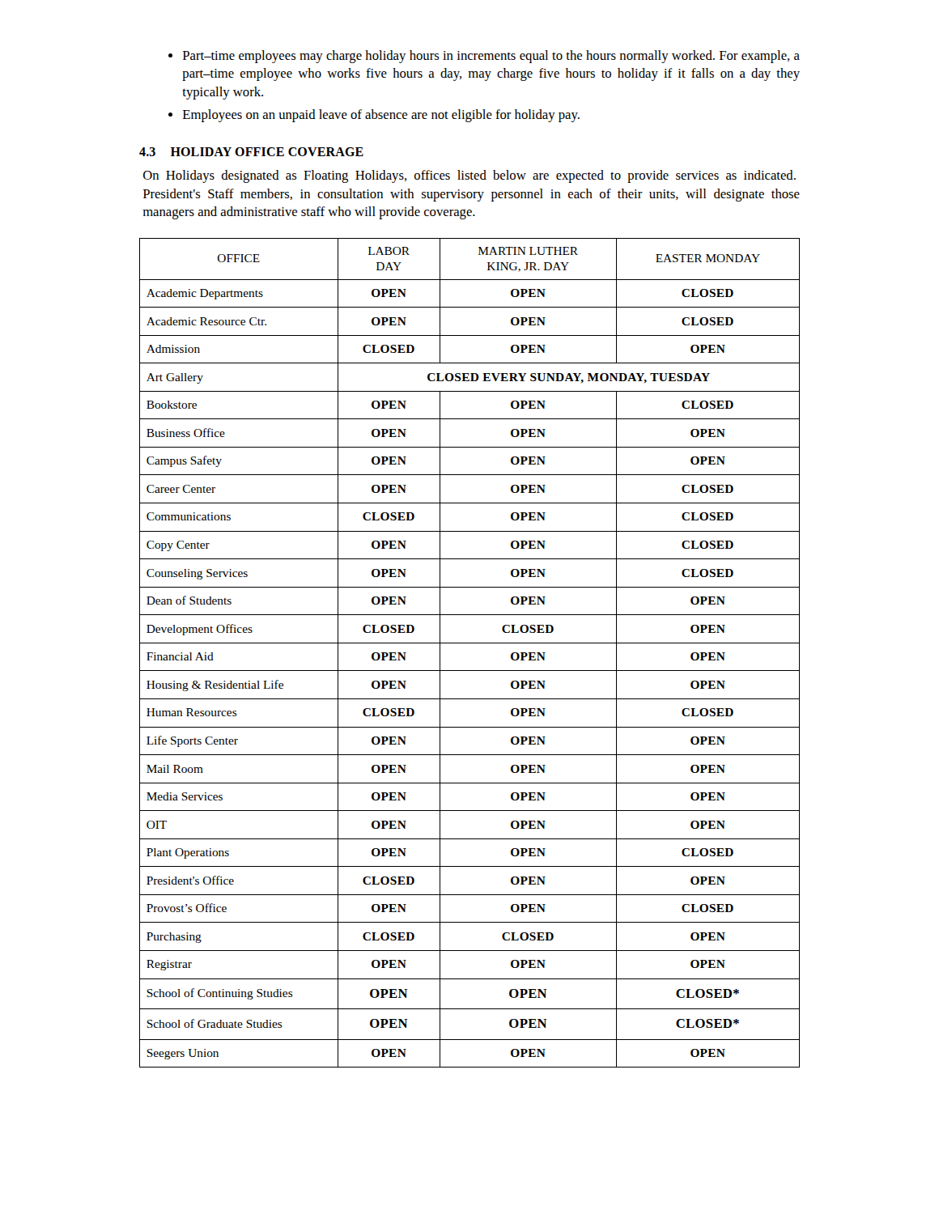Part–time employees may charge holiday hours in increments equal to the hours normally worked. For example, a part–time employee who works five hours a day, may charge five hours to holiday if it falls on a day they typically work.
Employees on an unpaid leave of absence are not eligible for holiday pay.
4.3 Holiday Office Coverage
On Holidays designated as Floating Holidays, offices listed below are expected to provide services as indicated. President's Staff members, in consultation with supervisory personnel in each of their units, will designate those managers and administrative staff who will provide coverage.
| OFFICE | LABOR DAY | MARTIN LUTHER KING, JR. DAY | EASTER MONDAY |
| --- | --- | --- | --- |
| Academic Departments | OPEN | OPEN | CLOSED |
| Academic Resource Ctr. | OPEN | OPEN | CLOSED |
| Admission | CLOSED | OPEN | OPEN |
| Art Gallery | CLOSED EVERY SUNDAY, MONDAY, TUESDAY |
| Bookstore | OPEN | OPEN | CLOSED |
| Business Office | OPEN | OPEN | OPEN |
| Campus Safety | OPEN | OPEN | OPEN |
| Career Center | OPEN | OPEN | CLOSED |
| Communications | CLOSED | OPEN | CLOSED |
| Copy Center | OPEN | OPEN | CLOSED |
| Counseling Services | OPEN | OPEN | CLOSED |
| Dean of Students | OPEN | OPEN | OPEN |
| Development Offices | CLOSED | CLOSED | OPEN |
| Financial Aid | OPEN | OPEN | OPEN |
| Housing & Residential Life | OPEN | OPEN | OPEN |
| Human Resources | CLOSED | OPEN | CLOSED |
| Life Sports Center | OPEN | OPEN | OPEN |
| Mail Room | OPEN | OPEN | OPEN |
| Media Services | OPEN | OPEN | OPEN |
| OIT | OPEN | OPEN | OPEN |
| Plant Operations | OPEN | OPEN | CLOSED |
| President's Office | CLOSED | OPEN | OPEN |
| Provost’s Office | OPEN | OPEN | CLOSED |
| Purchasing | CLOSED | CLOSED | OPEN |
| Registrar | OPEN | OPEN | OPEN |
| School of Continuing Studies | OPEN | OPEN | CLOSED* |
| School of Graduate Studies | OPEN | OPEN | CLOSED* |
| Seegers Union | OPEN | OPEN | OPEN |